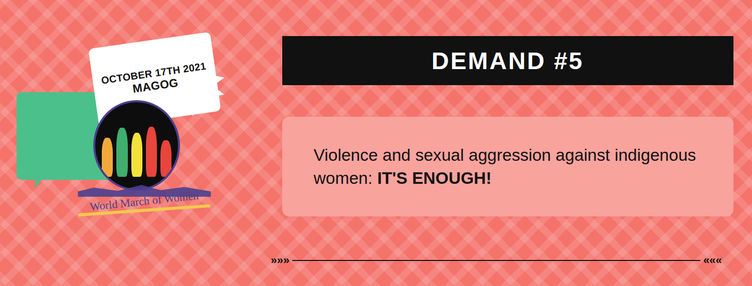October 17th 2021Magog
World March of Women
Demand #5
Violence and sexual aggression against indigenous women: It's enough!
»»» «««